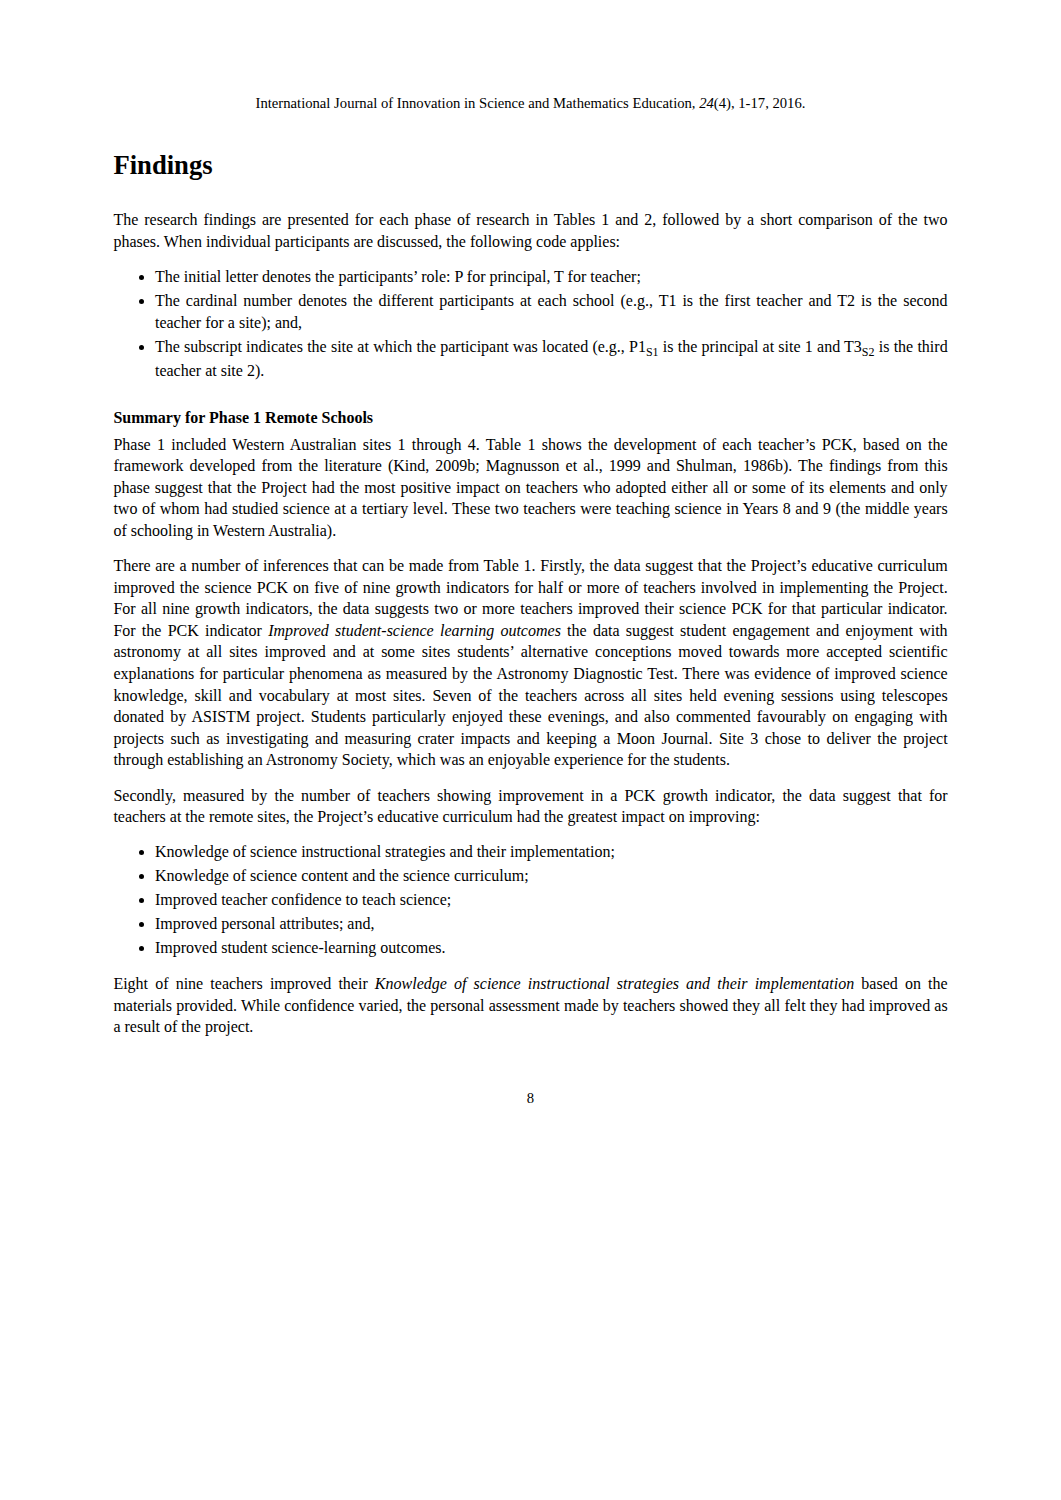International Journal of Innovation in Science and Mathematics Education, 24(4), 1-17, 2016.
Findings
The research findings are presented for each phase of research in Tables 1 and 2, followed by a short comparison of the two phases. When individual participants are discussed, the following code applies:
The initial letter denotes the participants’ role: P for principal, T for teacher;
The cardinal number denotes the different participants at each school (e.g., T1 is the first teacher and T2 is the second teacher for a site); and,
The subscript indicates the site at which the participant was located (e.g., P1S1 is the principal at site 1 and T3S2 is the third teacher at site 2).
Summary for Phase 1 Remote Schools
Phase 1 included Western Australian sites 1 through 4. Table 1 shows the development of each teacher’s PCK, based on the framework developed from the literature (Kind, 2009b; Magnusson et al., 1999 and Shulman, 1986b). The findings from this phase suggest that the Project had the most positive impact on teachers who adopted either all or some of its elements and only two of whom had studied science at a tertiary level. These two teachers were teaching science in Years 8 and 9 (the middle years of schooling in Western Australia).
There are a number of inferences that can be made from Table 1. Firstly, the data suggest that the Project’s educative curriculum improved the science PCK on five of nine growth indicators for half or more of teachers involved in implementing the Project. For all nine growth indicators, the data suggests two or more teachers improved their science PCK for that particular indicator. For the PCK indicator Improved student-science learning outcomes the data suggest student engagement and enjoyment with astronomy at all sites improved and at some sites students’ alternative conceptions moved towards more accepted scientific explanations for particular phenomena as measured by the Astronomy Diagnostic Test. There was evidence of improved science knowledge, skill and vocabulary at most sites. Seven of the teachers across all sites held evening sessions using telescopes donated by ASISTM project. Students particularly enjoyed these evenings, and also commented favourably on engaging with projects such as investigating and measuring crater impacts and keeping a Moon Journal. Site 3 chose to deliver the project through establishing an Astronomy Society, which was an enjoyable experience for the students.
Secondly, measured by the number of teachers showing improvement in a PCK growth indicator, the data suggest that for teachers at the remote sites, the Project’s educative curriculum had the greatest impact on improving:
Knowledge of science instructional strategies and their implementation;
Knowledge of science content and the science curriculum;
Improved teacher confidence to teach science;
Improved personal attributes; and,
Improved student science-learning outcomes.
Eight of nine teachers improved their Knowledge of science instructional strategies and their implementation based on the materials provided. While confidence varied, the personal assessment made by teachers showed they all felt they had improved as a result of the project.
8